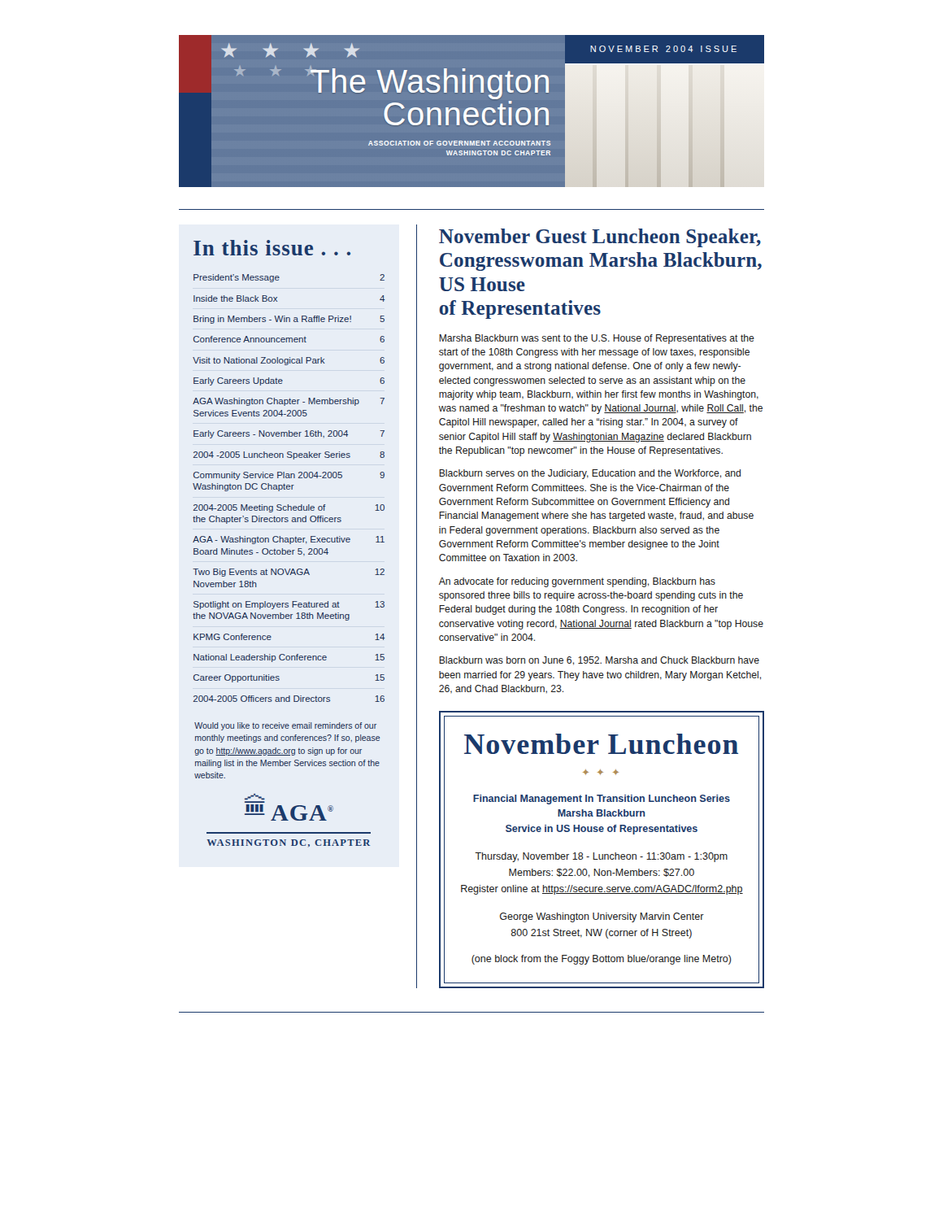★ ★ ★ ★
★ ★ ★
The WashingtonConnection
ASSOCIATION OF GOVERNMENT ACCOUNTANTS
WASHINGTON DC CHAPTER
NOVEMBER 2004 ISSUE
In this issue . . .
President’s Message 2
Inside the Black Box 4
Bring in Members - Win a Raffle Prize!5
Conference Announcement 6
Visit to National Zoological Park 6
Early Careers Update 6
AGA Washington Chapter - MembershipServices Events 2004-20057
Early Careers - November 16th, 20047
2004 -2005 Luncheon Speaker Series 8
Community Service Plan 2004-2005Washington DC Chapter 9
2004-2005 Meeting Schedule ofthe Chapter’s Directors and Officers 10
AGA - Washington Chapter, ExecutiveBoard Minutes - October 5, 200411
Two Big Events at NOVAGANovember 18th 12
Spotlight on Employers Featured atthe NOVAGA November 18th Meeting 13
KPMG Conference 14
National Leadership Conference 15
Career Opportunities 15
2004-2005 Officers and Directors 16
Would you like to receive email reminders of our monthly meetings and conferences? If so, please go to http://www.agadc.org to sign up for our mailing list in the Member Services section of the website.
🏛 AGA®
WASHINGTON DC, CHAPTER
November Guest Luncheon Speaker,
Congresswoman Marsha Blackburn, US House
of Representatives
Marsha Blackburn was sent to the U.S. House of Representatives at the start of the 108th Congress with her message of low taxes, responsible government, and a strong national defense. One of only a few newly-elected congresswomen selected to serve as an assistant whip on the majority whip team, Blackburn, within her first few months in Washington, was named a "freshman to watch" by National Journal, while Roll Call, the Capitol Hill newspaper, called her a “rising star.” In 2004, a survey of senior Capitol Hill staff by Washingtonian Magazine declared Blackburn the Republican "top newcomer" in the House of Representatives.
Blackburn serves on the Judiciary, Education and the Workforce, and Government Reform Committees. She is the Vice-Chairman of the Government Reform Subcommittee on Government Efficiency and Financial Management where she has targeted waste, fraud, and abuse in Federal government operations. Blackburn also served as the Government Reform Committee's member designee to the Joint Committee on Taxation in 2003.
An advocate for reducing government spending, Blackburn has sponsored three bills to require across-the-board spending cuts in the Federal budget during the 108th Congress. In recognition of her conservative voting record, National Journal rated Blackburn a "top House conservative" in 2004.
Blackburn was born on June 6, 1952. Marsha and Chuck Blackburn have been married for 29 years. They have two children, Mary Morgan Ketchel, 26, and Chad Blackburn, 23.
November Luncheon
✦ ✦ ✦
Financial Management In Transition Luncheon Series
Marsha Blackburn
Service in US House of Representatives
Thursday, November 18 - Luncheon - 11:30am - 1:30pm
Members: $22.00, Non-Members: $27.00
Register online at https://secure.serve.com/AGADC/lform2.php
George Washington University Marvin Center
800 21st Street, NW (corner of H Street)
(one block from the Foggy Bottom blue/orange line Metro)